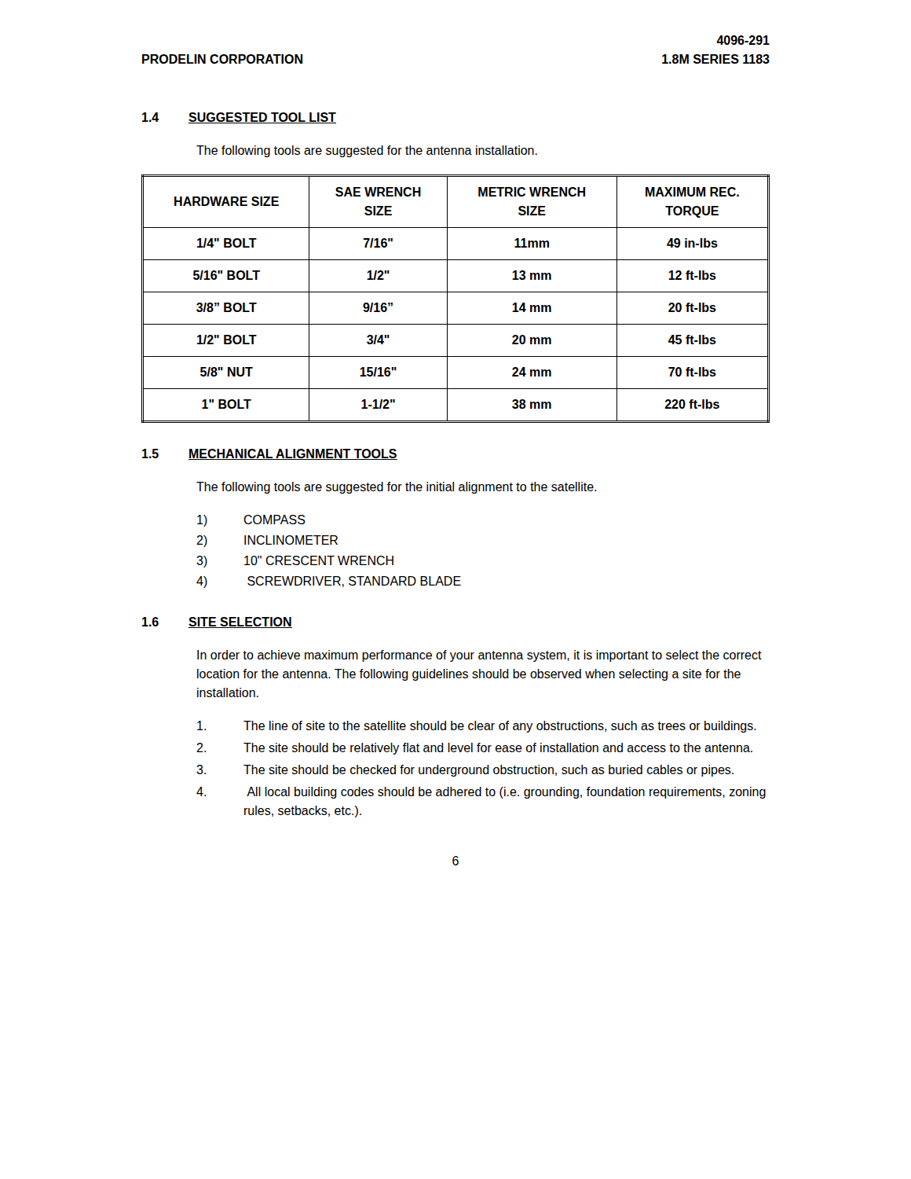PRODELIN CORPORATION
4096-291 1.8M SERIES 1183
1.4 SUGGESTED TOOL LIST
The following tools are suggested for the antenna installation.
| HARDWARE SIZE | SAE WRENCH SIZE | METRIC WRENCH SIZE | MAXIMUM REC. TORQUE |
| --- | --- | --- | --- |
| 1/4" BOLT | 7/16" | 11mm | 49 in-lbs |
| 5/16" BOLT | 1/2" | 13 mm | 12 ft-lbs |
| 3/8” BOLT | 9/16” | 14 mm | 20 ft-lbs |
| 1/2" BOLT | 3/4" | 20 mm | 45 ft-lbs |
| 5/8" NUT | 15/16" | 24 mm | 70 ft-lbs |
| 1" BOLT | 1-1/2" | 38 mm | 220 ft-lbs |
1.5 MECHANICAL ALIGNMENT TOOLS
The following tools are suggested for the initial alignment to the satellite.
1) COMPASS
2) INCLINOMETER
3) 10" CRESCENT WRENCH
4) SCREWDRIVER, STANDARD BLADE
1.6 SITE SELECTION
In order to achieve maximum performance of your antenna system, it is important to select the correct location for the antenna. The following guidelines should be observed when selecting a site for the installation.
1. The line of site to the satellite should be clear of any obstructions, such as trees or buildings.
2. The site should be relatively flat and level for ease of installation and access to the antenna.
3. The site should be checked for underground obstruction, such as buried cables or pipes.
4. All local building codes should be adhered to (i.e. grounding, foundation requirements, zoning rules, setbacks, etc.).
6